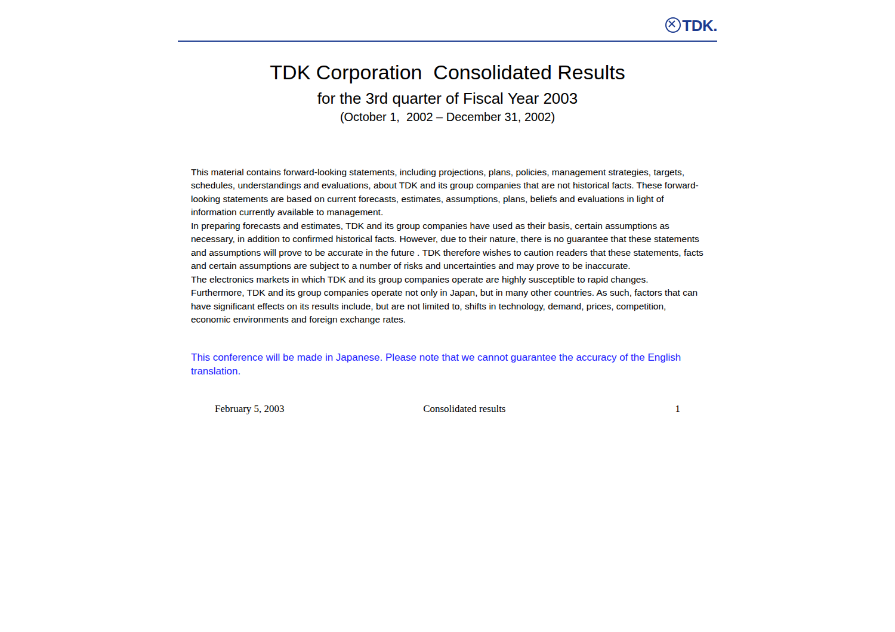TDK.
TDK Corporation Consolidated Results
for the 3rd quarter of Fiscal Year 2003
(October 1, 2002 – December 31, 2002)
This material contains forward-looking statements, including projections, plans, policies, management strategies, targets, schedules, understandings and evaluations, about TDK and its group companies that are not historical facts. These forward-looking statements are based on current forecasts, estimates, assumptions, plans, beliefs and evaluations in light of information currently available to management.
In preparing forecasts and estimates, TDK and its group companies have used as their basis, certain assumptions as necessary, in addition to confirmed historical facts. However, due to their nature, there is no guarantee that these statements and assumptions will prove to be accurate in the future . TDK therefore wishes to caution readers that these statements, facts and certain assumptions are subject to a number of risks and uncertainties and may prove to be inaccurate.
The electronics markets in which TDK and its group companies operate are highly susceptible to rapid changes. Furthermore, TDK and its group companies operate not only in Japan, but in many other countries. As such, factors that can have significant effects on its results include, but are not limited to, shifts in technology, demand, prices, competition, economic environments and foreign exchange rates.
This conference will be made in Japanese. Please note that we cannot guarantee the accuracy of the English translation.
February 5, 2003
Consolidated results
1